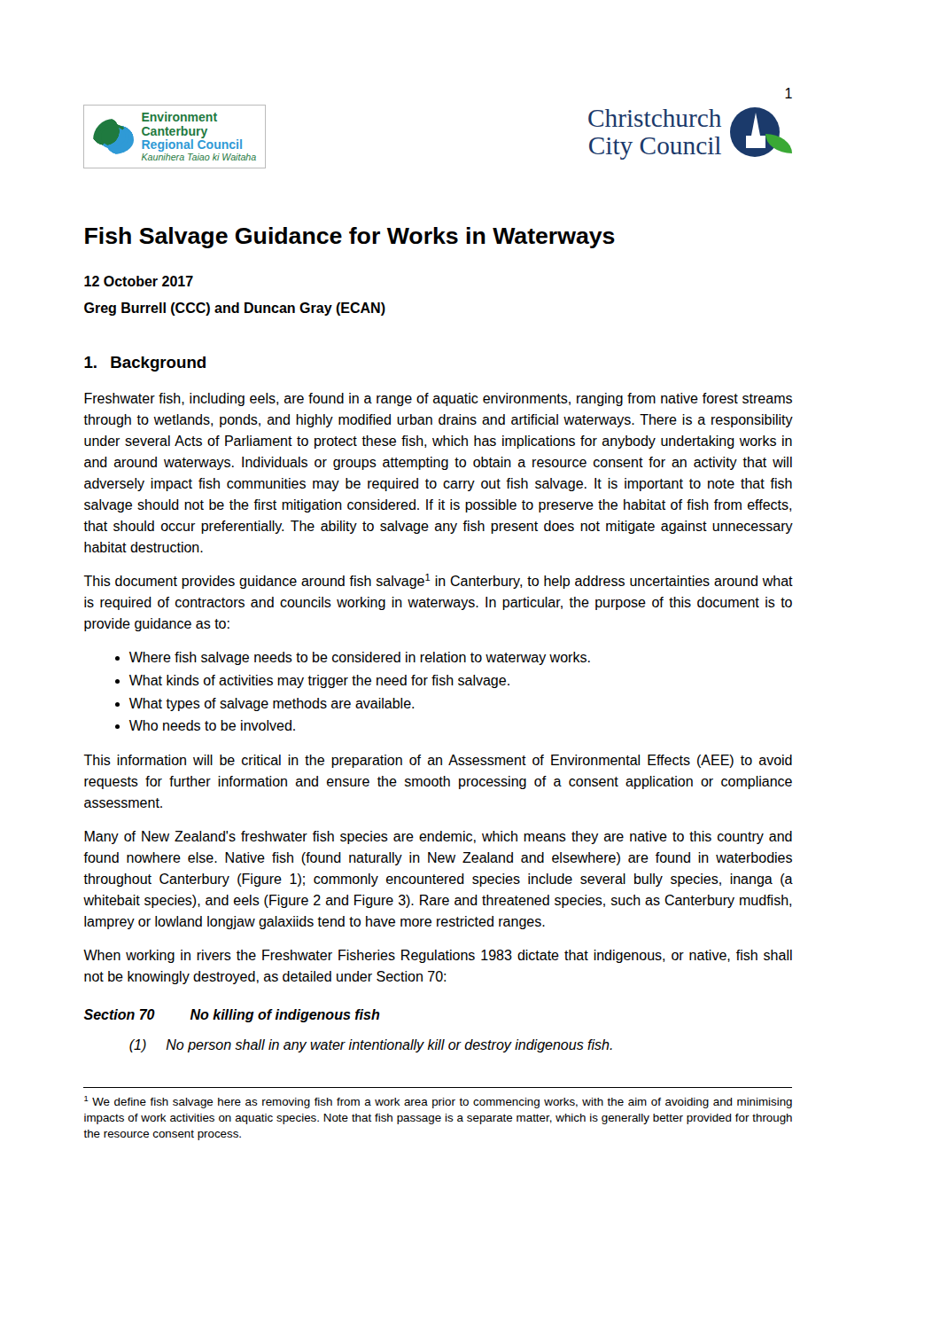1
Environment
Canterbury
Regional Council
Kaunihera Taiao ki Waitaha
Christchurch
City Council
Fish Salvage Guidance for Works in Waterways
12 October 2017
Greg Burrell (CCC) and Duncan Gray (ECAN)
1. Background
Freshwater fish, including eels, are found in a range of aquatic environments, ranging from native forest streams through to wetlands, ponds, and highly modified urban drains and artificial waterways. There is a responsibility under several Acts of Parliament to protect these fish, which has implications for anybody undertaking works in and around waterways. Individuals or groups attempting to obtain a resource consent for an activity that will adversely impact fish communities may be required to carry out fish salvage. It is important to note that fish salvage should not be the first mitigation considered. If it is possible to preserve the habitat of fish from effects, that should occur preferentially. The ability to salvage any fish present does not mitigate against unnecessary habitat destruction.
This document provides guidance around fish salvage1 in Canterbury, to help address uncertainties around what is required of contractors and councils working in waterways. In particular, the purpose of this document is to provide guidance as to:
Where fish salvage needs to be considered in relation to waterway works.
What kinds of activities may trigger the need for fish salvage.
What types of salvage methods are available.
Who needs to be involved.
This information will be critical in the preparation of an Assessment of Environmental Effects (AEE) to avoid requests for further information and ensure the smooth processing of a consent application or compliance assessment.
Many of New Zealand's freshwater fish species are endemic, which means they are native to this country and found nowhere else. Native fish (found naturally in New Zealand and elsewhere) are found in waterbodies throughout Canterbury (Figure 1); commonly encountered species include several bully species, inanga (a whitebait species), and eels (Figure 2 and Figure 3). Rare and threatened species, such as Canterbury mudfish, lamprey or lowland longjaw galaxiids tend to have more restricted ranges.
When working in rivers the Freshwater Fisheries Regulations 1983 dictate that indigenous, or native, fish shall not be knowingly destroyed, as detailed under Section 70:
Section 70 No killing of indigenous fish
(1) No person shall in any water intentionally kill or destroy indigenous fish.
1 We define fish salvage here as removing fish from a work area prior to commencing works, with the aim of avoiding and minimising impacts of work activities on aquatic species. Note that fish passage is a separate matter, which is generally better provided for through the resource consent process.